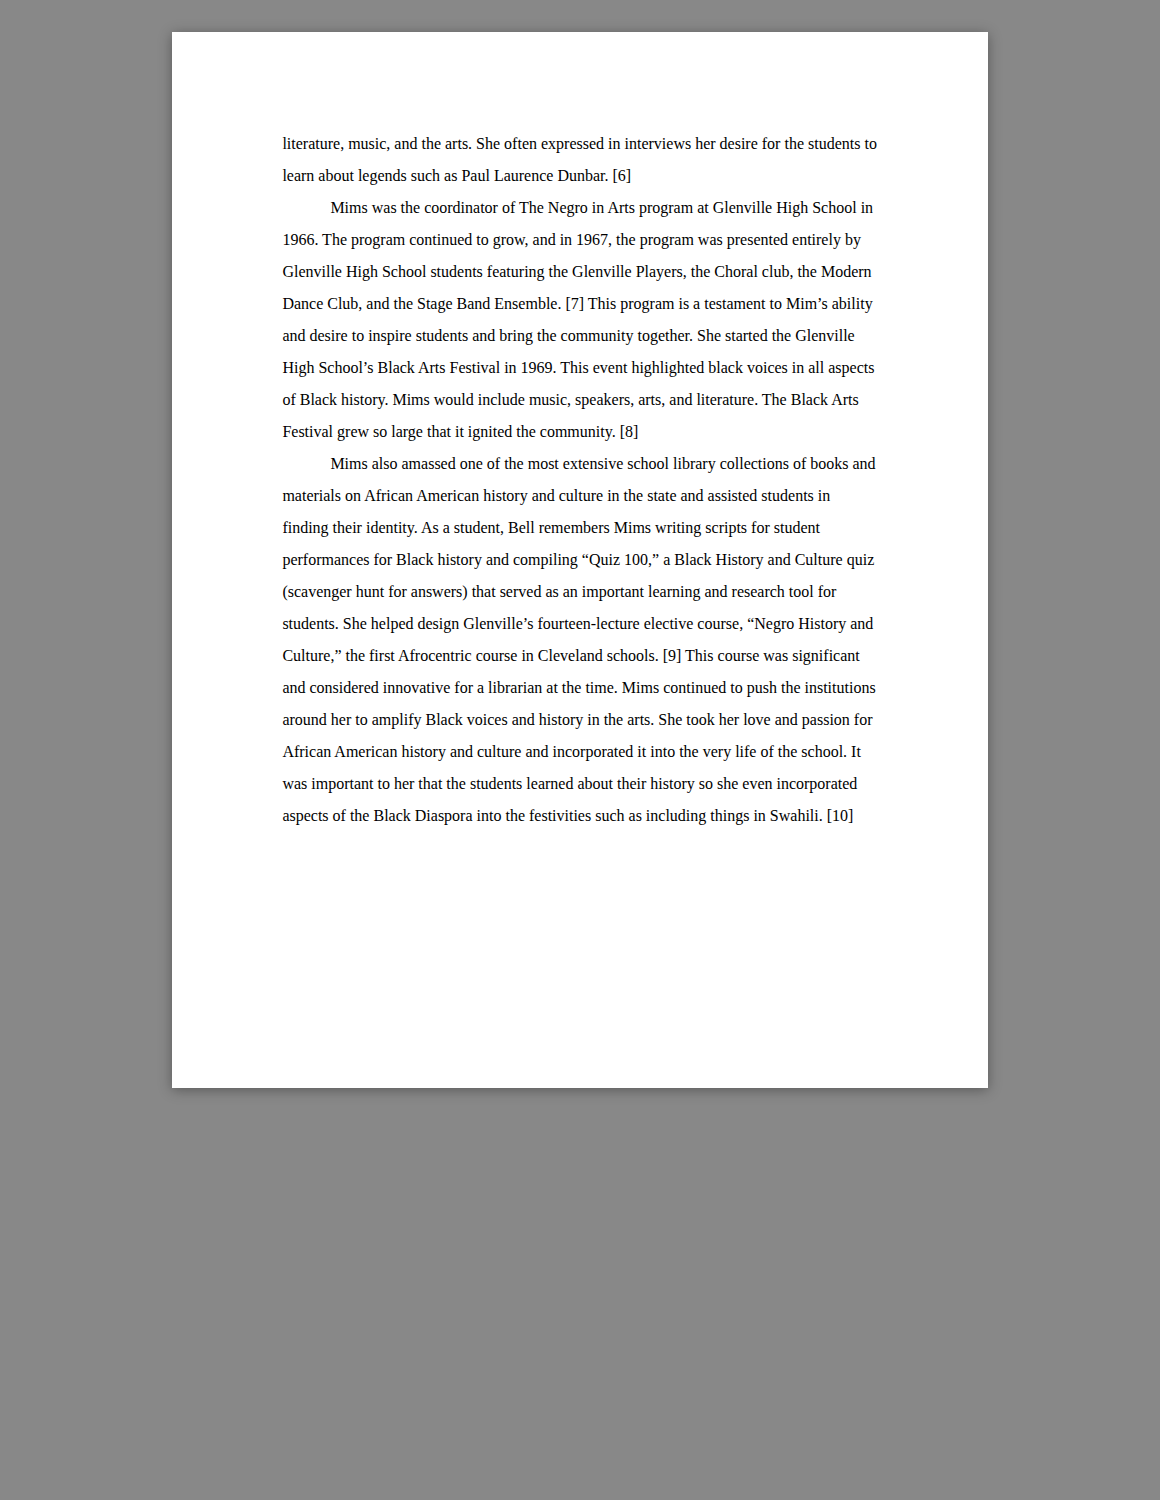literature, music, and the arts. She often expressed in interviews her desire for the students to learn about legends such as Paul Laurence Dunbar. [6]
Mims was the coordinator of The Negro in Arts program at Glenville High School in 1966. The program continued to grow, and in 1967, the program was presented entirely by Glenville High School students featuring the Glenville Players, the Choral club, the Modern Dance Club, and the Stage Band Ensemble. [7] This program is a testament to Mim’s ability and desire to inspire students and bring the community together. She started the Glenville High School’s Black Arts Festival in 1969. This event highlighted black voices in all aspects of Black history. Mims would include music, speakers, arts, and literature. The Black Arts Festival grew so large that it ignited the community. [8]
Mims also amassed one of the most extensive school library collections of books and materials on African American history and culture in the state and assisted students in finding their identity. As a student, Bell remembers Mims writing scripts for student performances for Black history and compiling “Quiz 100,” a Black History and Culture quiz (scavenger hunt for answers) that served as an important learning and research tool for students. She helped design Glenville’s fourteen-lecture elective course, “Negro History and Culture,” the first Afrocentric course in Cleveland schools. [9] This course was significant and considered innovative for a librarian at the time. Mims continued to push the institutions around her to amplify Black voices and history in the arts. She took her love and passion for African American history and culture and incorporated it into the very life of the school. It was important to her that the students learned about their history so she even incorporated aspects of the Black Diaspora into the festivities such as including things in Swahili. [10]